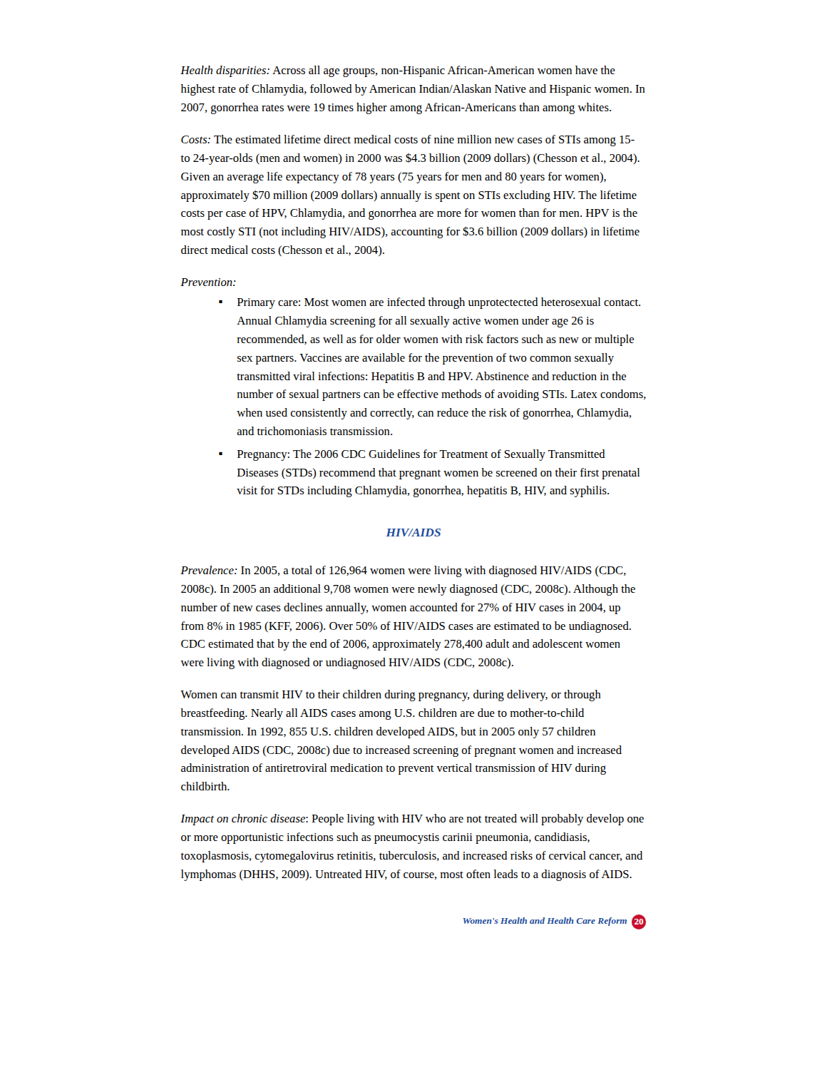Health disparities: Across all age groups, non-Hispanic African-American women have the highest rate of Chlamydia, followed by American Indian/Alaskan Native and Hispanic women. In 2007, gonorrhea rates were 19 times higher among African-Americans than among whites.
Costs: The estimated lifetime direct medical costs of nine million new cases of STIs among 15- to 24-year-olds (men and women) in 2000 was $4.3 billion (2009 dollars) (Chesson et al., 2004). Given an average life expectancy of 78 years (75 years for men and 80 years for women), approximately $70 million (2009 dollars) annually is spent on STIs excluding HIV. The lifetime costs per case of HPV, Chlamydia, and gonorrhea are more for women than for men. HPV is the most costly STI (not including HIV/AIDS), accounting for $3.6 billion (2009 dollars) in lifetime direct medical costs (Chesson et al., 2004).
Prevention:
Primary care: Most women are infected through unprotectected heterosexual contact. Annual Chlamydia screening for all sexually active women under age 26 is recommended, as well as for older women with risk factors such as new or multiple sex partners. Vaccines are available for the prevention of two common sexually transmitted viral infections: Hepatitis B and HPV. Abstinence and reduction in the number of sexual partners can be effective methods of avoiding STIs. Latex condoms, when used consistently and correctly, can reduce the risk of gonorrhea, Chlamydia, and trichomoniasis transmission.
Pregnancy: The 2006 CDC Guidelines for Treatment of Sexually Transmitted Diseases (STDs) recommend that pregnant women be screened on their first prenatal visit for STDs including Chlamydia, gonorrhea, hepatitis B, HIV, and syphilis.
HIV/AIDS
Prevalence: In 2005, a total of 126,964 women were living with diagnosed HIV/AIDS (CDC, 2008c). In 2005 an additional 9,708 women were newly diagnosed (CDC, 2008c). Although the number of new cases declines annually, women accounted for 27% of HIV cases in 2004, up from 8% in 1985 (KFF, 2006). Over 50% of HIV/AIDS cases are estimated to be undiagnosed. CDC estimated that by the end of 2006, approximately 278,400 adult and adolescent women were living with diagnosed or undiagnosed HIV/AIDS (CDC, 2008c).
Women can transmit HIV to their children during pregnancy, during delivery, or through breastfeeding. Nearly all AIDS cases among U.S. children are due to mother-to-child transmission. In 1992, 855 U.S. children developed AIDS, but in 2005 only 57 children developed AIDS (CDC, 2008c) due to increased screening of pregnant women and increased administration of antiretroviral medication to prevent vertical transmission of HIV during childbirth.
Impact on chronic disease: People living with HIV who are not treated will probably develop one or more opportunistic infections such as pneumocystis carinii pneumonia, candidiasis, toxoplasmosis, cytomegalovirus retinitis, tuberculosis, and increased risks of cervical cancer, and lymphomas (DHHS, 2009). Untreated HIV, of course, most often leads to a diagnosis of AIDS.
Women's Health and Health Care Reform 20